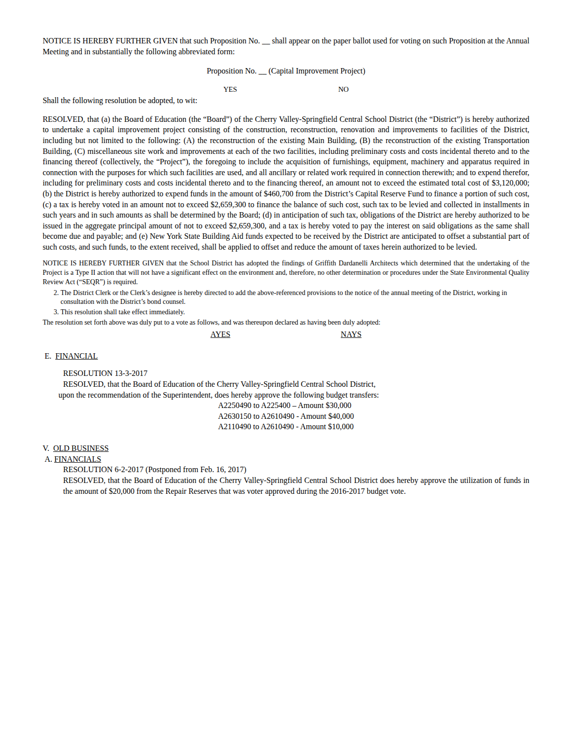NOTICE IS HEREBY FURTHER GIVEN that such Proposition No. __ shall appear on the paper ballot used for voting on such Proposition at the Annual Meeting and in substantially the following abbreviated form:
Proposition No. __ (Capital Improvement Project)
YES NO
Shall the following resolution be adopted, to wit:
RESOLVED, that (a) the Board of Education (the “Board”) of the Cherry Valley-Springfield Central School District (the “District”) is hereby authorized to undertake a capital improvement project consisting of the construction, reconstruction, renovation and improvements to facilities of the District, including but not limited to the following: (A) the reconstruction of the existing Main Building, (B) the reconstruction of the existing Transportation Building, (C) miscellaneous site work and improvements at each of the two facilities, including preliminary costs and costs incidental thereto and to the financing thereof (collectively, the “Project”), the foregoing to include the acquisition of furnishings, equipment, machinery and apparatus required in connection with the purposes for which such facilities are used, and all ancillary or related work required in connection therewith; and to expend therefor, including for preliminary costs and costs incidental thereto and to the financing thereof, an amount not to exceed the estimated total cost of $3,120,000; (b) the District is hereby authorized to expend funds in the amount of $460,700 from the District’s Capital Reserve Fund to finance a portion of such cost, (c) a tax is hereby voted in an amount not to exceed $2,659,300 to finance the balance of such cost, such tax to be levied and collected in installments in such years and in such amounts as shall be determined by the Board; (d) in anticipation of such tax, obligations of the District are hereby authorized to be issued in the aggregate principal amount of not to exceed $2,659,300, and a tax is hereby voted to pay the interest on said obligations as the same shall become due and payable; and (e) New York State Building Aid funds expected to be received by the District are anticipated to offset a substantial part of such costs, and such funds, to the extent received, shall be applied to offset and reduce the amount of taxes herein authorized to be levied.
NOTICE IS HEREBY FURTHER GIVEN that the School District has adopted the findings of Griffith Dardanelli Architects which determined that the undertaking of the Project is a Type II action that will not have a significant effect on the environment and, therefore, no other determination or procedures under the State Environmental Quality Review Act (“SEQR”) is required.
The District Clerk or the Clerk’s designee is hereby directed to add the above-referenced provisions to the notice of the annual meeting of the District, working in consultation with the District’s bond counsel.
This resolution shall take effect immediately.
The resolution set forth above was duly put to a vote as follows, and was thereupon declared as having been duly adopted:
AYES NAYS
E. FINANCIAL
RESOLUTION 13-3-2017
RESOLVED, that the Board of Education of the Cherry Valley-Springfield Central School District,
upon the recommendation of the Superintendent, does hereby approve the following budget transfers:
A2250490 to A225400 – Amount $30,000
A2630150 to A2610490 - Amount $40,000
A2110490 to A2610490 - Amount $10,000
V. OLD BUSINESS
A. FINANCIALS
RESOLUTION 6-2-2017 (Postponed from Feb. 16, 2017)
RESOLVED, that the Board of Education of the Cherry Valley-Springfield Central School District does hereby approve the utilization of funds in the amount of $20,000 from the Repair Reserves that was voter approved during the 2016-2017 budget vote.